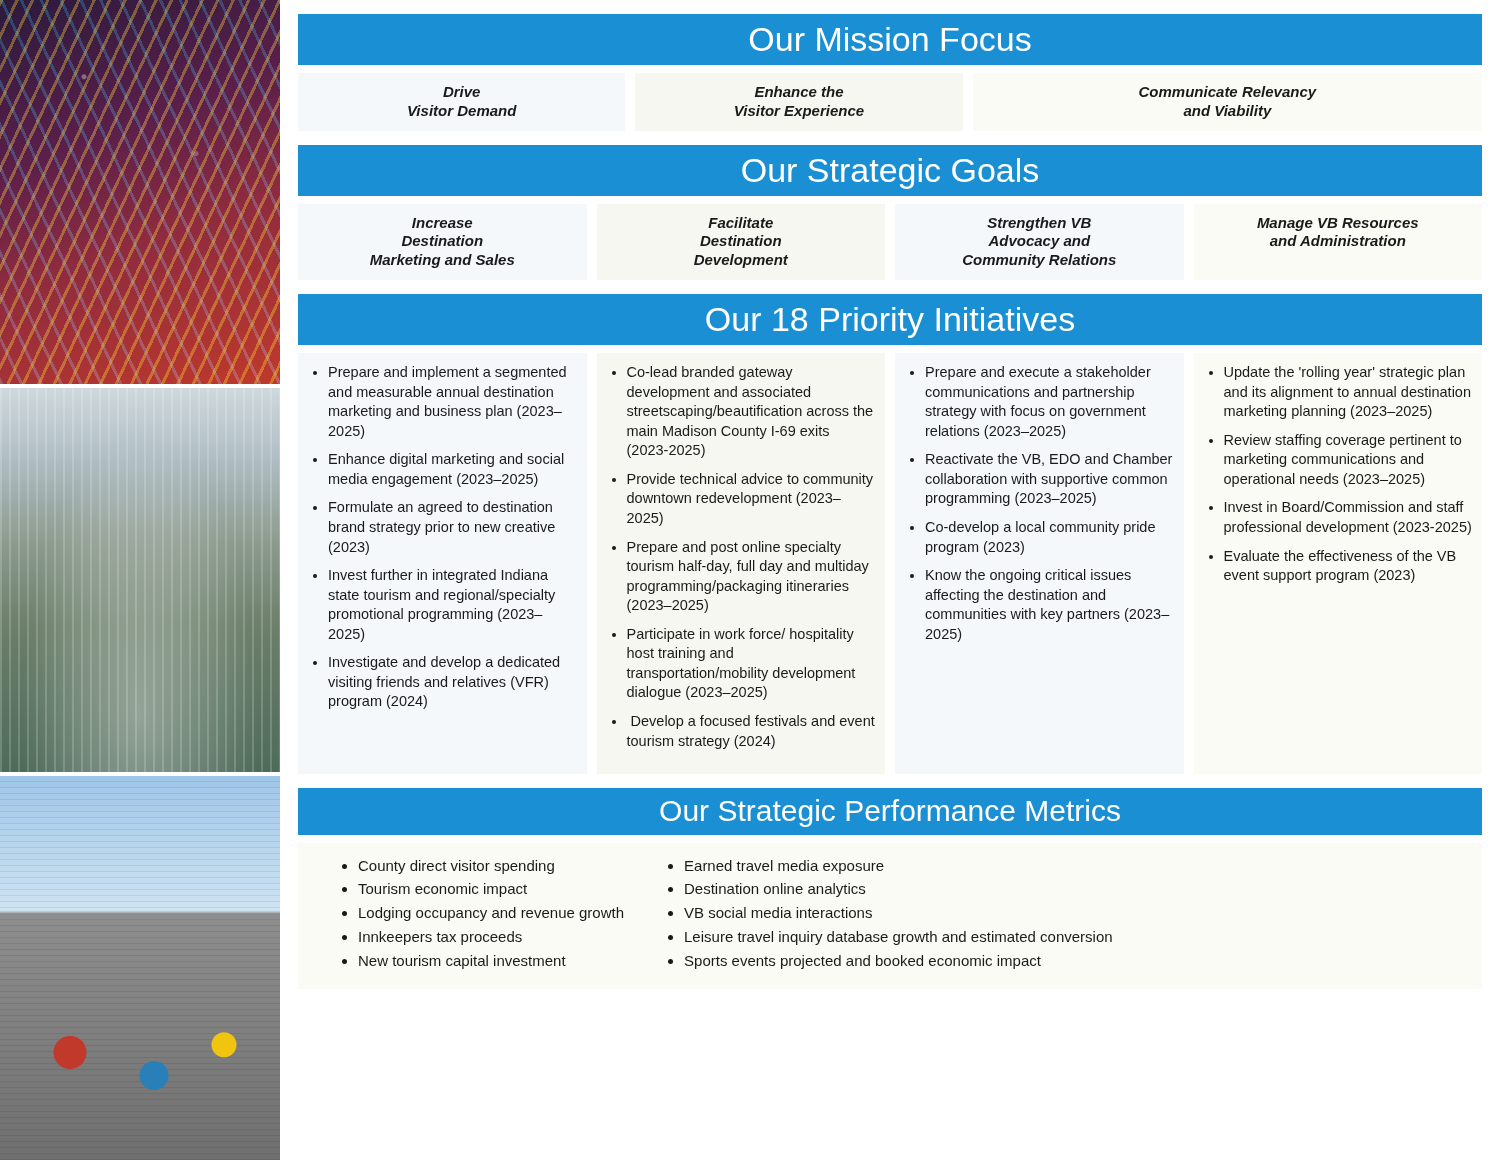Our Mission Focus
Drive
Visitor Demand
Enhance the
Visitor Experience
Communicate Relevancy
and Viability
Our Strategic Goals
Increase
Destination
Marketing and Sales
Facilitate
Destination
Development
Strengthen VB
Advocacy and
Community Relations
Manage VB Resources
and Administration
Our 18 Priority Initiatives
Prepare and implement a segmented and measurable annual destination marketing and business plan (2023–2025)
Enhance digital marketing and social media engagement (2023–2025)
Formulate an agreed to destination brand strategy prior to new creative (2023)
Invest further in integrated Indiana state tourism and regional/specialty promotional programming (2023–2025)
Investigate and develop a dedicated visiting friends and relatives (VFR) program (2024)
Co-lead branded gateway development and associated streetscaping/beautification across the main Madison County I-69 exits (2023-2025)
Provide technical advice to community downtown redevelopment (2023–2025)
Prepare and post online specialty tourism half-day, full day and multiday programming/packaging itineraries (2023–2025)
Participate in work force/ hospitality host training and transportation/mobility development dialogue (2023–2025)
Develop a focused festivals and event tourism strategy (2024)
Prepare and execute a stakeholder communications and partnership strategy with focus on government relations (2023–2025)
Reactivate the VB, EDO and Chamber collaboration with supportive common programming (2023–2025)
Co-develop a local community pride program (2023)
Know the ongoing critical issues affecting the destination and communities with key partners (2023–2025)
Update the 'rolling year' strategic plan and its alignment to annual destination marketing planning (2023–2025)
Review staffing coverage pertinent to marketing communications and operational needs (2023–2025)
Invest in Board/Commission and staff professional development (2023-2025)
Evaluate the effectiveness of the VB event support program (2023)
Our Strategic Performance Metrics
County direct visitor spending
Tourism economic impact
Lodging occupancy and revenue growth
Innkeepers tax proceeds
New tourism capital investment
Earned travel media exposure
Destination online analytics
VB social media interactions
Leisure travel inquiry database growth and estimated conversion
Sports events projected and booked economic impact